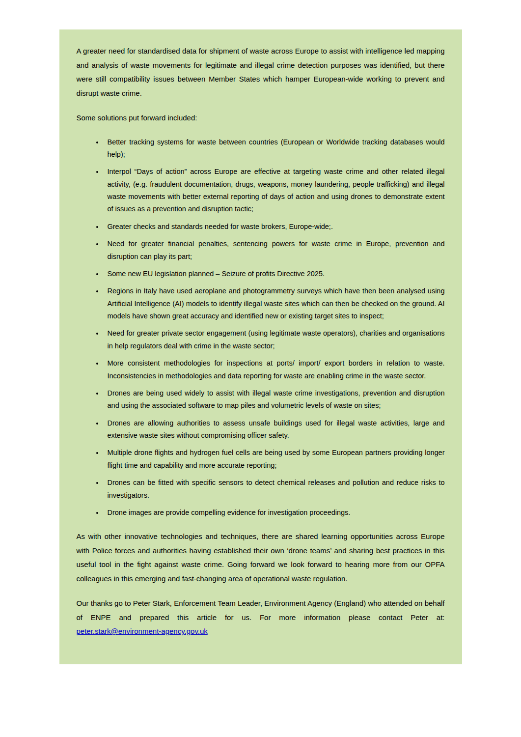A greater need for standardised data for shipment of waste across Europe to assist with intelligence led mapping and analysis of waste movements for legitimate and illegal crime detection purposes was identified, but there were still compatibility issues between Member States which hamper European-wide working to prevent and disrupt waste crime.
Some solutions put forward included:
Better tracking systems for waste between countries (European or Worldwide tracking databases would help);
Interpol “Days of action” across Europe are effective at targeting waste crime and other related illegal activity, (e.g. fraudulent documentation, drugs, weapons, money laundering, people trafficking) and illegal waste movements with better external reporting of days of action and using drones to demonstrate extent of issues as a prevention and disruption tactic;
Greater checks and standards needed for waste brokers, Europe-wide;.
Need for greater financial penalties, sentencing powers for waste crime in Europe, prevention and disruption can play its part;
Some new EU legislation planned – Seizure of profits Directive 2025.
Regions in Italy have used aeroplane and photogrammetry surveys which have then been analysed using Artificial Intelligence (AI) models to identify illegal waste sites which can then be checked on the ground. AI models have shown great accuracy and identified new or existing target sites to inspect;
Need for greater private sector engagement (using legitimate waste operators), charities and organisations in help regulators deal with crime in the waste sector;
More consistent methodologies for inspections at ports/ import/ export borders in relation to waste. Inconsistencies in methodologies and data reporting for waste are enabling crime in the waste sector.
Drones are being used widely to assist with illegal waste crime investigations, prevention and disruption and using the associated software to map piles and volumetric levels of waste on sites;
Drones are allowing authorities to assess unsafe buildings used for illegal waste activities, large and extensive waste sites without compromising officer safety.
Multiple drone flights and hydrogen fuel cells are being used by some European partners providing longer flight time and capability and more accurate reporting;
Drones can be fitted with specific sensors to detect chemical releases and pollution and reduce risks to investigators.
Drone images are provide compelling evidence for investigation proceedings.
As with other innovative technologies and techniques, there are shared learning opportunities across Europe with Police forces and authorities having established their own ‘drone teams’ and sharing best practices in this useful tool in the fight against waste crime. Going forward we look forward to hearing more from our OPFA colleagues in this emerging and fast-changing area of operational waste regulation.
Our thanks go to Peter Stark, Enforcement Team Leader, Environment Agency (England) who attended on behalf of ENPE and prepared this article for us. For more information please contact Peter at: peter.stark@environment-agency.gov.uk